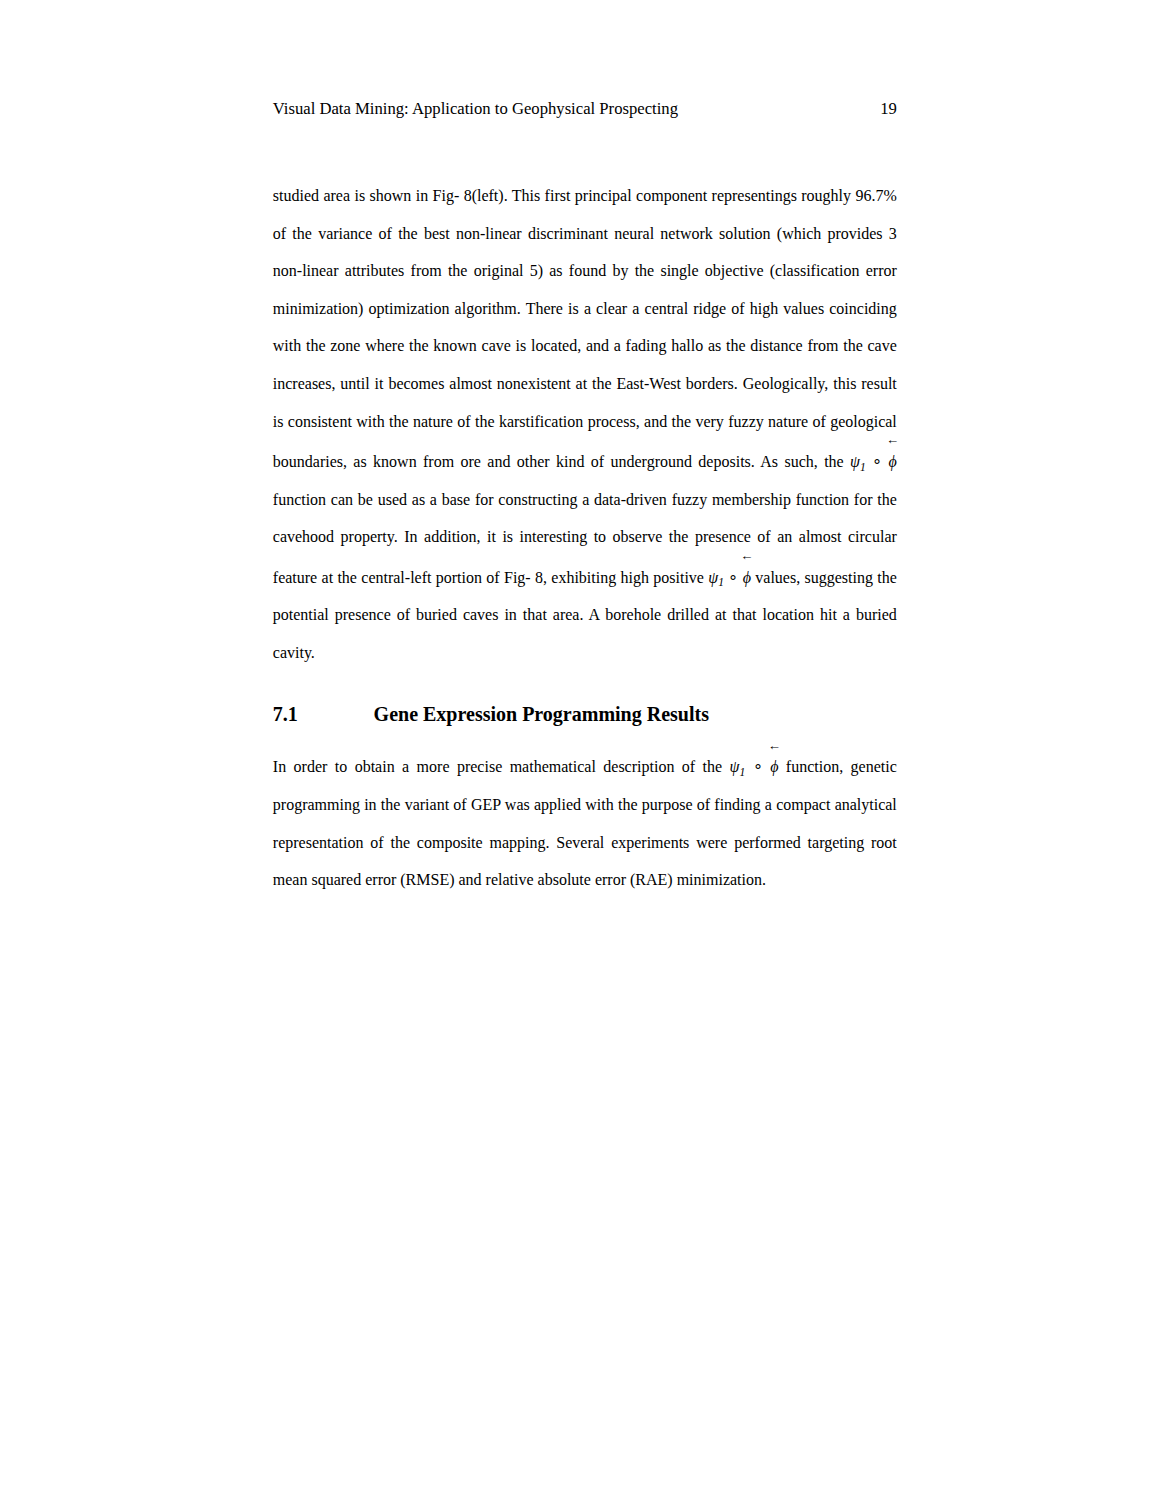Visual Data Mining: Application to Geophysical Prospecting 19
studied area is shown in Fig- 8(left). This first principal component representings roughly 96.7% of the variance of the best non-linear discriminant neural network solution (which provides 3 non-linear attributes from the original 5) as found by the single objective (classification error minimization) optimization algorithm. There is a clear a central ridge of high values coinciding with the zone where the known cave is located, and a fading hallo as the distance from the cave increases, until it becomes almost nonexistent at the East-West borders. Geologically, this result is consistent with the nature of the karstification process, and the very fuzzy nature of geological boundaries, as known from ore and other kind of underground deposits. As such, the ψ1 ∘ ←ϕ function can be used as a base for constructing a data-driven fuzzy membership function for the cavehood property. In addition, it is interesting to observe the presence of an almost circular feature at the central-left portion of Fig- 8, exhibiting high positive ψ1 ∘ ←ϕ values, suggesting the potential presence of buried caves in that area. A borehole drilled at that location hit a buried cavity.
7.1 Gene Expression Programming Results
In order to obtain a more precise mathematical description of the ψ1 ∘ ←ϕ function, genetic programming in the variant of GEP was applied with the purpose of finding a compact analytical representation of the composite mapping. Several experiments were performed targeting root mean squared error (RMSE) and relative absolute error (RAE) minimization.